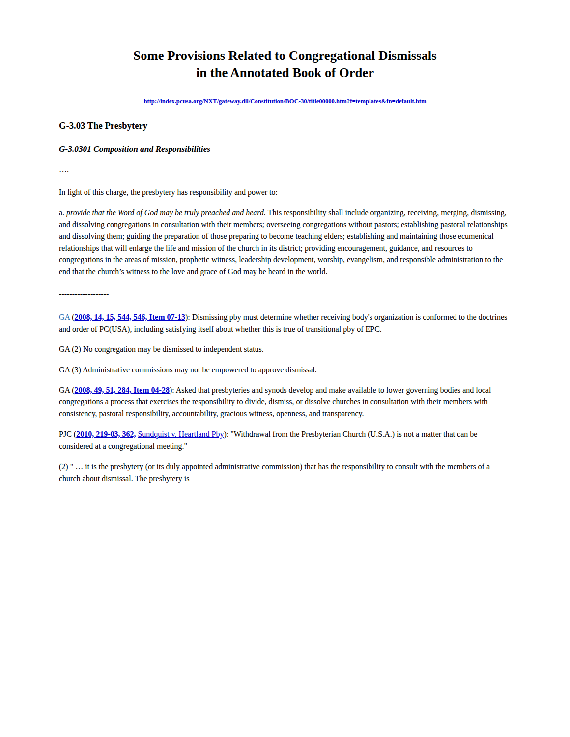Some Provisions Related to Congregational Dismissals
in the Annotated Book of Order
http://index.pcusa.org/NXT/gateway.dll/Constitution/BOC-30/title00000.htm?f=templates&fn=default.htm
G-3.03 The Presbytery
G-3.0301 Composition and Responsibilities
….
In light of this charge, the presbytery has responsibility and power to:
a. provide that the Word of God may be truly preached and heard. This responsibility shall include organizing, receiving, merging, dismissing, and dissolving congregations in consultation with their members; overseeing congregations without pastors; establishing pastoral relationships and dissolving them; guiding the preparation of those preparing to become teaching elders; establishing and maintaining those ecumenical relationships that will enlarge the life and mission of the church in its district; providing encouragement, guidance, and resources to congregations in the areas of mission, prophetic witness, leadership development, worship, evangelism, and responsible administration to the end that the church’s witness to the love and grace of God may be heard in the world.
-------------------
GA (2008, 14, 15, 544, 546, Item 07-13): Dismissing pby must determine whether receiving body's organization is conformed to the doctrines and order of PC(USA), including satisfying itself about whether this is true of transitional pby of EPC.
GA (2) No congregation may be dismissed to independent status.
GA (3) Administrative commissions may not be empowered to approve dismissal.
GA (2008, 49, 51, 284, Item 04-28): Asked that presbyteries and synods develop and make available to lower governing bodies and local congregations a process that exercises the responsibility to divide, dismiss, or dissolve churches in consultation with their members with consistency, pastoral responsibility, accountability, gracious witness, openness, and transparency.
PJC (2010, 219-03, 362, Sundquist v. Heartland Pby): "Withdrawal from the Presbyterian Church (U.S.A.) is not a matter that can be considered at a congregational meeting."
(2) " … it is the presbytery (or its duly appointed administrative commission) that has the responsibility to consult with the members of a church about dismissal. The presbytery is